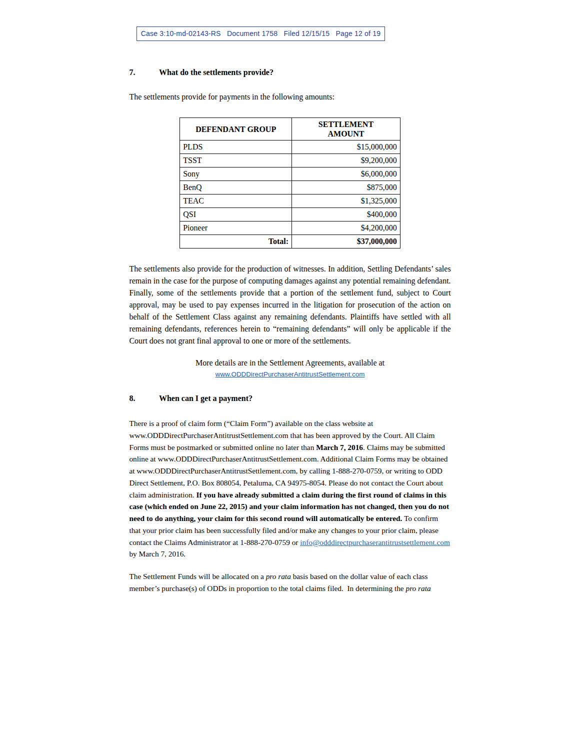Case 3:10-md-02143-RS Document 1758 Filed 12/15/15 Page 12 of 19
7. What do the settlements provide?
The settlements provide for payments in the following amounts:
| DEFENDANT GROUP | SETTLEMENT AMOUNT |
| --- | --- |
| PLDS | $15,000,000 |
| TSST | $9,200,000 |
| Sony | $6,000,000 |
| BenQ | $875,000 |
| TEAC | $1,325,000 |
| QSI | $400,000 |
| Pioneer | $4,200,000 |
| Total: | $37,000,000 |
The settlements also provide for the production of witnesses. In addition, Settling Defendants’ sales remain in the case for the purpose of computing damages against any potential remaining defendant. Finally, some of the settlements provide that a portion of the settlement fund, subject to Court approval, may be used to pay expenses incurred in the litigation for prosecution of the action on behalf of the Settlement Class against any remaining defendants. Plaintiffs have settled with all remaining defendants, references herein to “remaining defendants” will only be applicable if the Court does not grant final approval to one or more of the settlements.
More details are in the Settlement Agreements, available at
www.ODDDirectPurchaserAntitrustSettlement.com
8. When can I get a payment?
There is a proof of claim form (“Claim Form”) available on the class website at www.ODDDirectPurchaserAntitrustSettlement.com that has been approved by the Court. All Claim Forms must be postmarked or submitted online no later than March 7, 2016. Claims may be submitted online at www.ODDDirectPurchaserAntitrustSettlement.com. Additional Claim Forms may be obtained at www.ODDDirectPurchaserAntitrustSettlement.com, by calling 1-888-270-0759, or writing to ODD Direct Settlement, P.O. Box 808054, Petaluma, CA 94975-8054. Please do not contact the Court about claim administration. If you have already submitted a claim during the first round of claims in this case (which ended on June 22, 2015) and your claim information has not changed, then you do not need to do anything, your claim for this second round will automatically be entered. To confirm that your prior claim has been successfully filed and/or make any changes to your prior claim, please contact the Claims Administrator at 1-888-270-0759 or info@odddirectpurchaserantitrustsettlement.com by March 7, 2016.
The Settlement Funds will be allocated on a pro rata basis based on the dollar value of each class member’s purchase(s) of ODDs in proportion to the total claims filed. In determining the pro rata